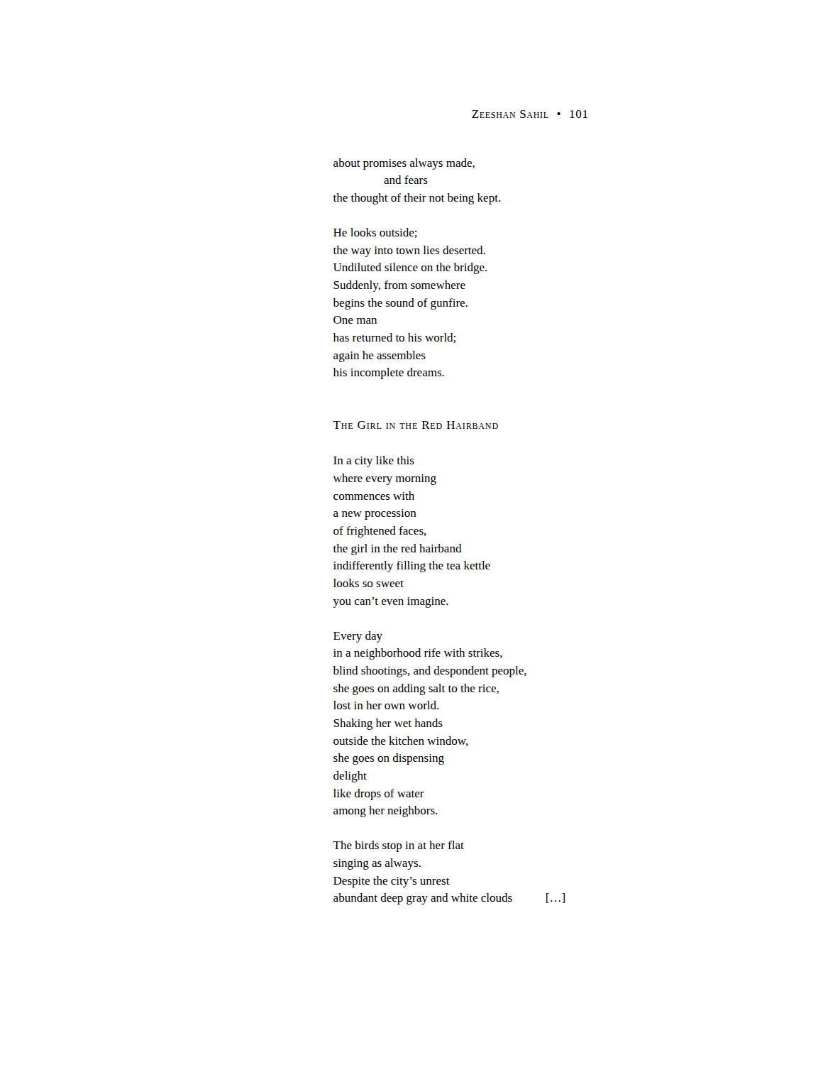Zeeshan Sahil • 101
about promises always made,
and fears
the thought of their not being kept.
He looks outside;
the way into town lies deserted.
Undiluted silence on the bridge.
Suddenly, from somewhere
begins the sound of gunfire.
One man
has returned to his world;
again he assembles
his incomplete dreams.
The Girl in the Red Hairband
In a city like this
where every morning
commences with
a new procession
of frightened faces,
the girl in the red hairband
indifferently filling the tea kettle
looks so sweet
you can’t even imagine.
Every day
in a neighborhood rife with strikes,
blind shootings, and despondent people,
she goes on adding salt to the rice,
lost in her own world.
Shaking her wet hands
outside the kitchen window,
she goes on dispensing
delight
like drops of water
among her neighbors.
The birds stop in at her flat
singing as always.
Despite the city’s unrest
abundant deep gray and white clouds[…]